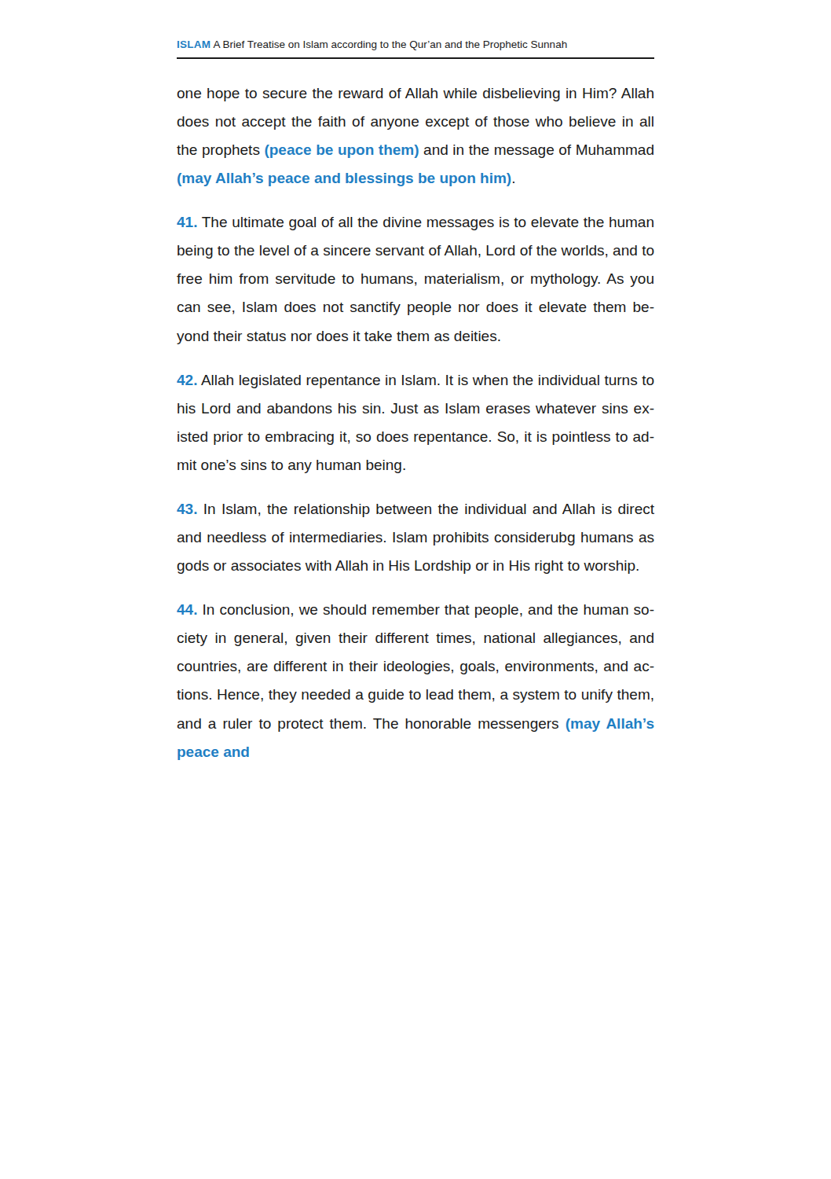ISLAM A Brief Treatise on Islam according to the Qur’an and the Prophetic Sunnah
one hope to secure the reward of Allah while disbelieving in Him? Allah does not accept the faith of anyone except of those who believe in all the prophets (peace be upon them) and in the message of Muhammad (may Allah’s peace and blessings be upon him).
41. The ultimate goal of all the divine messages is to elevate the human being to the level of a sincere servant of Allah, Lord of the worlds, and to free him from servitude to humans, materialism, or mythology. As you can see, Islam does not sanctify people nor does it elevate them beyond their status nor does it take them as deities.
42. Allah legislated repentance in Islam. It is when the individual turns to his Lord and abandons his sin. Just as Islam erases whatever sins existed prior to embracing it, so does repentance. So, it is pointless to admit one’s sins to any human being.
43. In Islam, the relationship between the individual and Allah is direct and needless of intermediaries. Islam prohibits considerubg humans as gods or associates with Allah in His Lordship or in His right to worship.
44. In conclusion, we should remember that people, and the human society in general, given their different times, national allegiances, and countries, are different in their ideologies, goals, environments, and actions. Hence, they needed a guide to lead them, a system to unify them, and a ruler to protect them. The honorable messengers (may Allah’s peace and